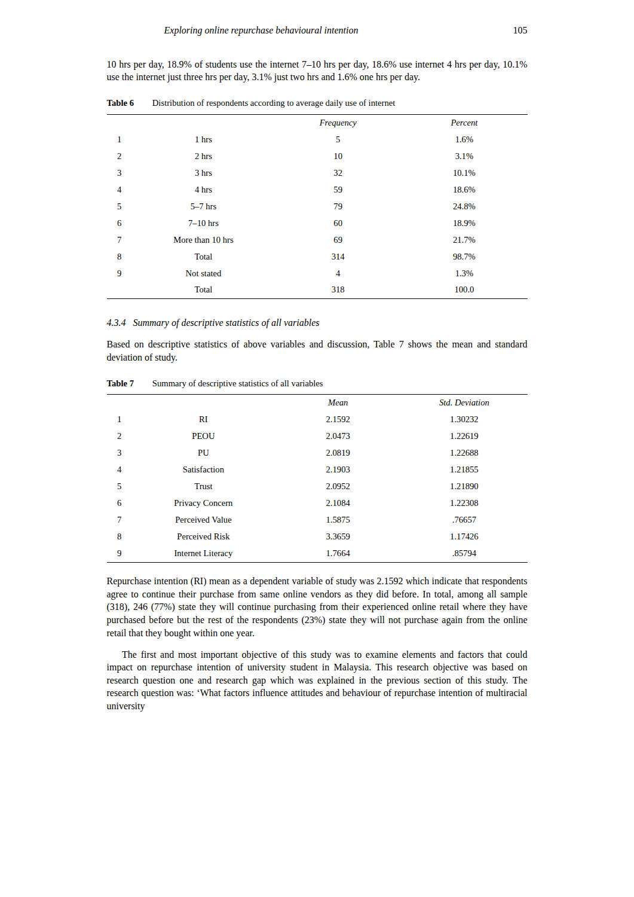Exploring online repurchase behavioural intention 105
10 hrs per day, 18.9% of students use the internet 7–10 hrs per day, 18.6% use internet 4 hrs per day, 10.1% use the internet just three hrs per day, 3.1% just two hrs and 1.6% one hrs per day.
Table 6 Distribution of respondents according to average daily use of internet
| | | Frequency | Percent |
| --- | --- | --- | --- |
| 1 | 1 hrs | 5 | 1.6% |
| 2 | 2 hrs | 10 | 3.1% |
| 3 | 3 hrs | 32 | 10.1% |
| 4 | 4 hrs | 59 | 18.6% |
| 5 | 5–7 hrs | 79 | 24.8% |
| 6 | 7–10 hrs | 60 | 18.9% |
| 7 | More than 10 hrs | 69 | 21.7% |
| 8 | Total | 314 | 98.7% |
| 9 | Not stated | 4 | 1.3% |
| | Total | 318 | 100.0 |
4.3.4 Summary of descriptive statistics of all variables
Based on descriptive statistics of above variables and discussion, Table 7 shows the mean and standard deviation of study.
Table 7 Summary of descriptive statistics of all variables
| | | Mean | Std. Deviation |
| --- | --- | --- | --- |
| 1 | RI | 2.1592 | 1.30232 |
| 2 | PEOU | 2.0473 | 1.22619 |
| 3 | PU | 2.0819 | 1.22688 |
| 4 | Satisfaction | 2.1903 | 1.21855 |
| 5 | Trust | 2.0952 | 1.21890 |
| 6 | Privacy Concern | 2.1084 | 1.22308 |
| 7 | Perceived Value | 1.5875 | .76657 |
| 8 | Perceived Risk | 3.3659 | 1.17426 |
| 9 | Internet Literacy | 1.7664 | .85794 |
Repurchase intention (RI) mean as a dependent variable of study was 2.1592 which indicate that respondents agree to continue their purchase from same online vendors as they did before. In total, among all sample (318), 246 (77%) state they will continue purchasing from their experienced online retail where they have purchased before but the rest of the respondents (23%) state they will not purchase again from the online retail that they bought within one year.
The first and most important objective of this study was to examine elements and factors that could impact on repurchase intention of university student in Malaysia. This research objective was based on research question one and research gap which was explained in the previous section of this study. The research question was: ‘What factors influence attitudes and behaviour of repurchase intention of multiracial university